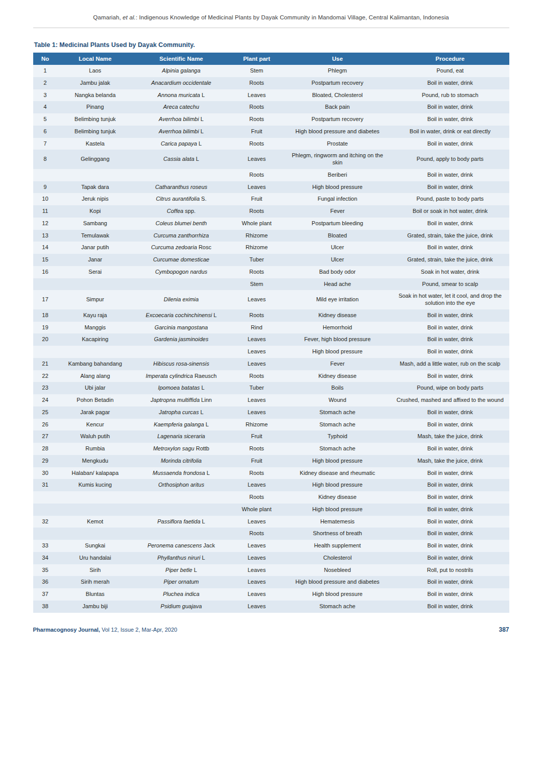Qamariah, et al.: Indigenous Knowledge of Medicinal Plants by Dayak Community in Mandomai Village, Central Kalimantan, Indonesia
Table 1: Medicinal Plants Used by Dayak Community.
| No | Local Name | Scientific Name | Plant part | Use | Procedure |
| --- | --- | --- | --- | --- | --- |
| 1 | Laos | Alpinia galanga | Stem | Phlegm | Pound, eat |
| 2 | Jambu jalak | Anacardium occidentale | Roots | Postpartum recovery | Boil in water, drink |
| 3 | Nangka belanda | Annona muricata L | Leaves | Bloated, Cholesterol | Pound, rub to stomach |
| 4 | Pinang | Areca catechu | Roots | Back pain | Boil in water, drink |
| 5 | Belimbing tunjuk | Averrhoa bilimbi L | Roots | Postpartum recovery | Boil in water, drink |
| 6 | Belimbing tunjuk | Averrhoa bilimbi L | Fruit | High blood pressure and diabetes | Boil in water, drink or eat directly |
| 7 | Kastela | Carica papaya L | Roots | Prostate | Boil in water, drink |
| 8 | Gelinggang | Cassia alata L | Leaves | Phlegm, ringworm and itching on the skin | Pound, apply to body parts |
| | | | Roots | Beriberi | Boil in water, drink |
| 9 | Tapak dara | Catharanthus roseus | Leaves | High blood pressure | Boil in water, drink |
| 10 | Jeruk nipis | Citrus aurantifolia S. | Fruit | Fungal infection | Pound, paste to body parts |
| 11 | Kopi | Coffea spp. | Roots | Fever | Boil or soak in hot water, drink |
| 12 | Sambang | Coleus blumei benth | Whole plant | Postpartum bleeding | Boil in water, drink |
| 13 | Temulawak | Curcuma zanthorrhiza | Rhizome | Bloated | Grated, strain, take the juice, drink |
| 14 | Janar putih | Curcuma zedoaria Rosc | Rhizome | Ulcer | Boil in water, drink |
| 15 | Janar | Curcumae domesticae | Tuber | Ulcer | Grated, strain, take the juice, drink |
| 16 | Serai | Cymbopogon nardus | Roots | Bad body odor | Soak in hot water, drink |
| | | | Stem | Head ache | Pound, smear to scalp |
| 17 | Simpur | Dilenia eximia | Leaves | Mild eye irritation | Soak in hot water, let it cool, and drop the solution into the eye |
| 18 | Kayu raja | Excoecaria cochinchinensi L | Roots | Kidney disease | Boil in water, drink |
| 19 | Manggis | Garcinia mangostana | Rind | Hemorrhoid | Boil in water, drink |
| 20 | Kacapiring | Gardenia jasminoides | Leaves | Fever, high blood pressure | Boil in water, drink |
| | | | Leaves | High blood pressure | Boil in water, drink |
| 21 | Kambang bahandang | Hibiscus rosa-sinensis | Leaves | Fever | Mash, add a little water, rub on the scalp |
| 22 | Alang alang | Imperata cylindrica Raeusch | Roots | Kidney disease | Boil in water, drink |
| 23 | Ubi jalar | Ipomoea batatas L | Tuber | Boils | Pound, wipe on body parts |
| 24 | Pohon Betadin | Japtropna multiffida Linn | Leaves | Wound | Crushed, mashed and affixed to the wound |
| 25 | Jarak pagar | Jatropha curcas L | Leaves | Stomach ache | Boil in water, drink |
| 26 | Kencur | Kaempferia galanga L | Rhizome | Stomach ache | Boil in water, drink |
| 27 | Waluh putih | Lagenaria siceraria | Fruit | Typhoid | Mash, take the juice, drink |
| 28 | Rumbia | Metroxylon sagu Rottb | Roots | Stomach ache | Boil in water, drink |
| 29 | Mengkudu | Morinda citrifolia | Fruit | High blood pressure | Mash, take the juice, drink |
| 30 | Halaban/ kalapapa | Mussaenda frondosa L | Roots | Kidney disease and rheumatic | Boil in water, drink |
| 31 | Kumis kucing | Orthosiphon aritus | Leaves | High blood pressure | Boil in water, drink |
| | | | Roots | Kidney disease | Boil in water, drink |
| | | | Whole plant | High blood pressure | Boil in water, drink |
| 32 | Kemot | Passiflora faetida L | Leaves | Hematemesis | Boil in water, drink |
| | | | Roots | Shortness of breath | Boil in water, drink |
| 33 | Sungkai | Peronema canescens Jack | Leaves | Health supplement | Boil in water, drink |
| 34 | Uru handalai | Phyllanthus niruri L | Leaves | Cholesterol | Boil in water, drink |
| 35 | Sirih | Piper betle L | Leaves | Nosebleed | Roll, put to nostrils |
| 36 | Sirih merah | Piper ornatum | Leaves | High blood pressure and diabetes | Boil in water, drink |
| 37 | Bluntas | Pluchea indica | Leaves | High blood pressure | Boil in water, drink |
| 38 | Jambu biji | Psidium guajava | Leaves | Stomach ache | Boil in water, drink |
Pharmacognosy Journal, Vol 12, Issue 2, Mar-Apr, 2020
387